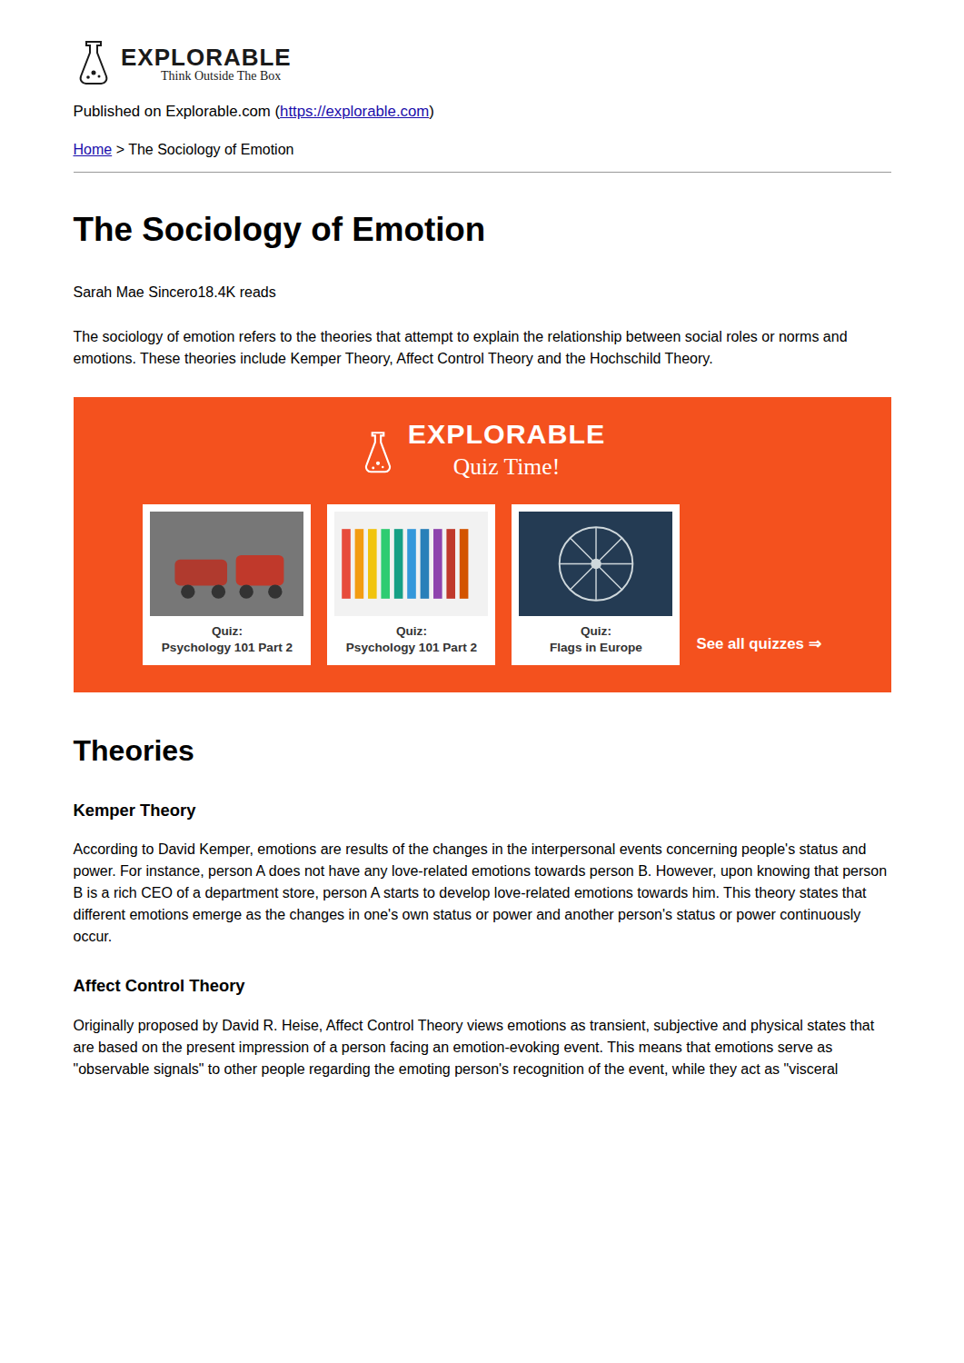EXPLORABLE Think Outside The Box
Published on Explorable.com (https://explorable.com)
Home > The Sociology of Emotion
The Sociology of Emotion
Sarah Mae Sincero18.4K reads
The sociology of emotion refers to the theories that attempt to explain the relationship between social roles or norms and emotions. These theories include Kemper Theory, Affect Control Theory and the Hochschild Theory.
EXPLORABLE
Quiz Time!
Quiz:
Psychology 101 Part 2
Quiz:
Psychology 101 Part 2
Quiz:
Flags in Europe
See all quizzes ⇒
Theories
Kemper Theory
According to David Kemper, emotions are results of the changes in the interpersonal events concerning people's status and power. For instance, person A does not have any love-related emotions towards person B. However, upon knowing that person B is a rich CEO of a department store, person A starts to develop love-related emotions towards him. This theory states that different emotions emerge as the changes in one's own status or power and another person's status or power continuously occur.
Affect Control Theory
Originally proposed by David R. Heise, Affect Control Theory views emotions as transient, subjective and physical states that are based on the present impression of a person facing an emotion-evoking event. This means that emotions serve as "observable signals" to other people regarding the emoting person's recognition of the event, while they act as "visceral